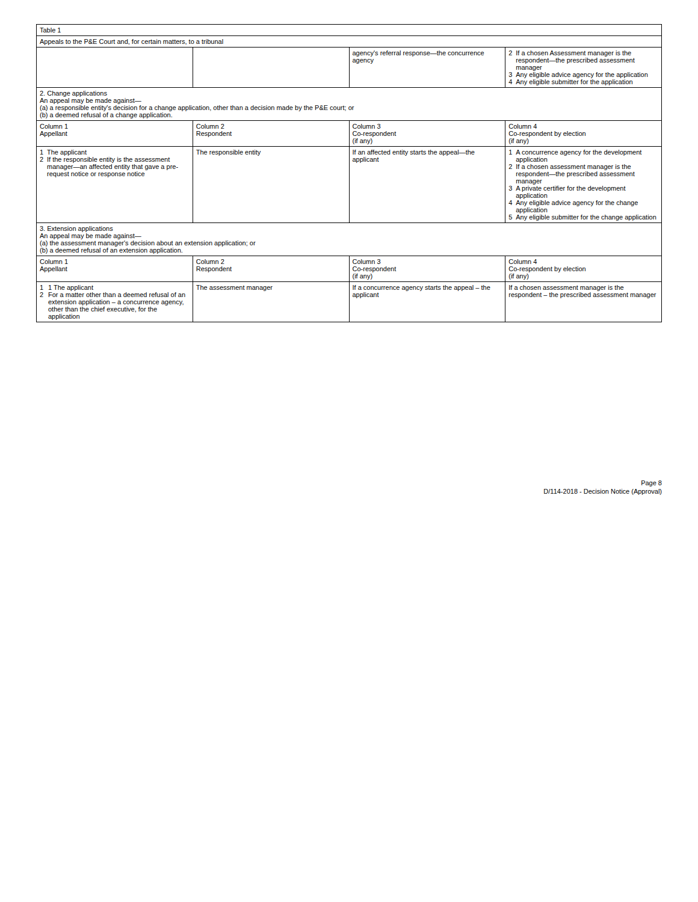| Table 1 |
| Appeals to the P&E Court and, for certain matters, to a tribunal |
| | | agency's referral response—the concurrence agency | 2 If a chosen Assessment manager is the respondent—the prescribed assessment manager 3 Any eligible advice agency for the application 4 Any eligible submitter for the application |
| 2. Change applications An appeal may be made against— (a) a responsible entity's decision for a change application, other than a decision made by the P&E court; or (b) a deemed refusal of a change application. |
| Column 1 Appellant | Column 2 Respondent | Column 3 Co-respondent (if any) | Column 4 Co-respondent by election (if any) |
| 1 The applicant 2 If the responsible entity is the assessment manager—an affected entity that gave a pre-request notice or response notice | The responsible entity | If an affected entity starts the appeal—the applicant | 1 A concurrence agency for the development application 2 If a chosen assessment manager is the respondent—the prescribed assessment manager 3 A private certifier for the development application 4 Any eligible advice agency for the change application 5 Any eligible submitter for the change application |
| 3. Extension applications An appeal may be made against— (a) the assessment manager's decision about an extension application; or (b) a deemed refusal of an extension application. |
| Column 1 Appellant | Column 2 Respondent | Column 3 Co-respondent (if any) | Column 4 Co-respondent by election (if any) |
| / 1 / 1 The applicant / / 2 / For a matter other than a deemed refusal of an extension application – a concurrence agency, other than the chief executive, for the application / | The assessment manager | If a concurrence agency starts the appeal – the applicant | If a chosen assessment manager is the respondent – the prescribed assessment manager |
Page 8
D/114-2018 - Decision Notice (Approval)